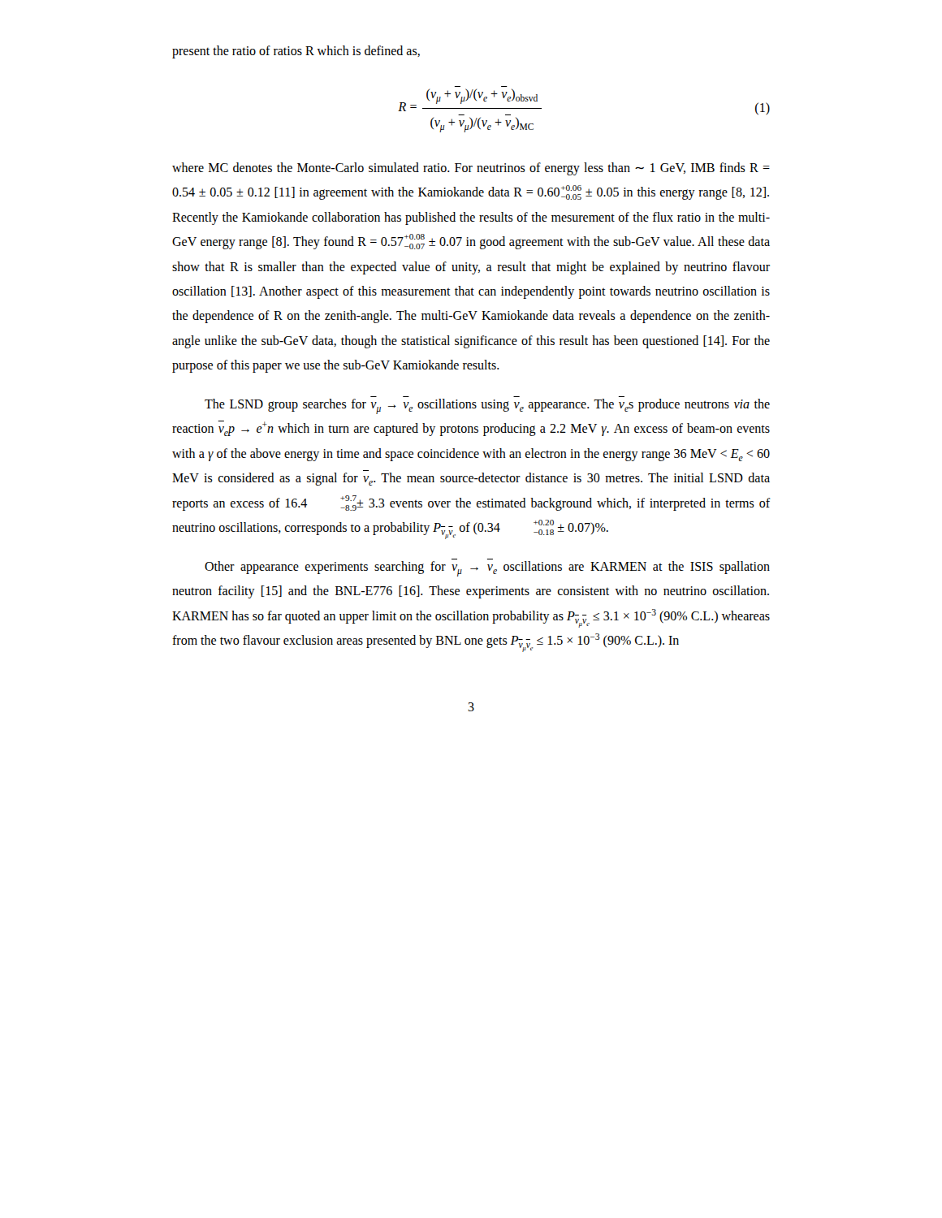present the ratio of ratios R which is defined as,
R = (νμ + νμ)/(νe + νe)obsvd (νμ + νμ)/(νe + νe)MC
(1)
where MC denotes the Monte-Carlo simulated ratio. For neutrinos of energy less than ∼ 1 GeV, IMB finds R = 0.54 ± 0.05 ± 0.12 [11] in agreement with the Kamiokande data R = 0.60+0.06−0.05 ± 0.05 in this energy range [8, 12]. Recently the Kamiokande collaboration has published the results of the mesurement of the flux ratio in the multi-GeV energy range [8]. They found R = 0.57+0.08−0.07 ± 0.07 in good agreement with the sub-GeV value. All these data show that R is smaller than the expected value of unity, a result that might be explained by neutrino flavour oscillation [13]. Another aspect of this measurement that can independently point towards neutrino oscillation is the dependence of R on the zenith-angle. The multi-GeV Kamiokande data reveals a dependence on the zenith-angle unlike the sub-GeV data, though the statistical significance of this result has been questioned [14]. For the purpose of this paper we use the sub-GeV Kamiokande results.
The LSND group searches for νμ → νe oscillations using νe appearance. The νes produce neutrons via the reaction νep → e+n which in turn are captured by protons producing a 2.2 MeV γ. An excess of beam-on events with a γ of the above energy in time and space coincidence with an electron in the energy range 36 MeV < Ee < 60 MeV is considered as a signal for νe. The mean source-detector distance is 30 metres. The initial LSND data reports an excess of 16.4+9.7−8.9± 3.3 events over the estimated background which, if interpreted in terms of neutrino oscillations, corresponds to a probability Pνμνe of (0.34+0.20−0.18 ± 0.07)%.
Other appearance experiments searching for νμ → νe oscillations are KARMEN at the ISIS spallation neutron facility [15] and the BNL-E776 [16]. These experiments are consistent with no neutrino oscillation. KARMEN has so far quoted an upper limit on the oscillation probability as Pνμνe ≤ 3.1 × 10−3 (90% C.L.) wheareas from the two flavour exclusion areas presented by BNL one gets Pνμνe ≤ 1.5 × 10−3 (90% C.L.). In
3